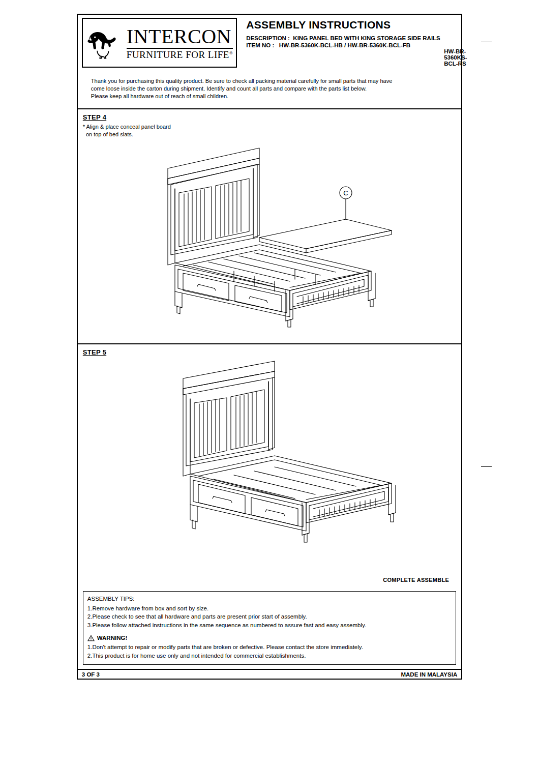INTERCON
FURNITURE FOR LIFE®
ASSEMBLY INSTRUCTIONS
DESCRIPTION : KING PANEL BED WITH KING STORAGE SIDE RAILS
ITEM NO : HW-BR-5360K-BCL-HB / HW-BR-5360K-BCL-FB HW-BR-5360KS-BCL-RS
Thank you for purchasing this quality product. Be sure to check all packing material carefully for small parts that may have
come loose inside the carton during shipment. Identify and count all parts and compare with the parts list below.
Please keep all hardware out of reach of small children.
STEP 4
* Align & place conceal panel board
on top of bed slats.
C
STEP 5
COMPLETE ASSEMBLE
ASSEMBLY TIPS:
1.Remove hardware from box and sort by size.
2.Please check to see that all hardware and parts are present prior start of assembly.
3.Please follow attached instructions in the same sequence as numbered to assure fast and easy assembly.
WARNING!
1.Don't attempt to repair or modify parts that are broken or defective. Please contact the store immediately.
2.This product is for home use only and not intended for commercial establishments.
3 OF 3 MADE IN MALAYSIA